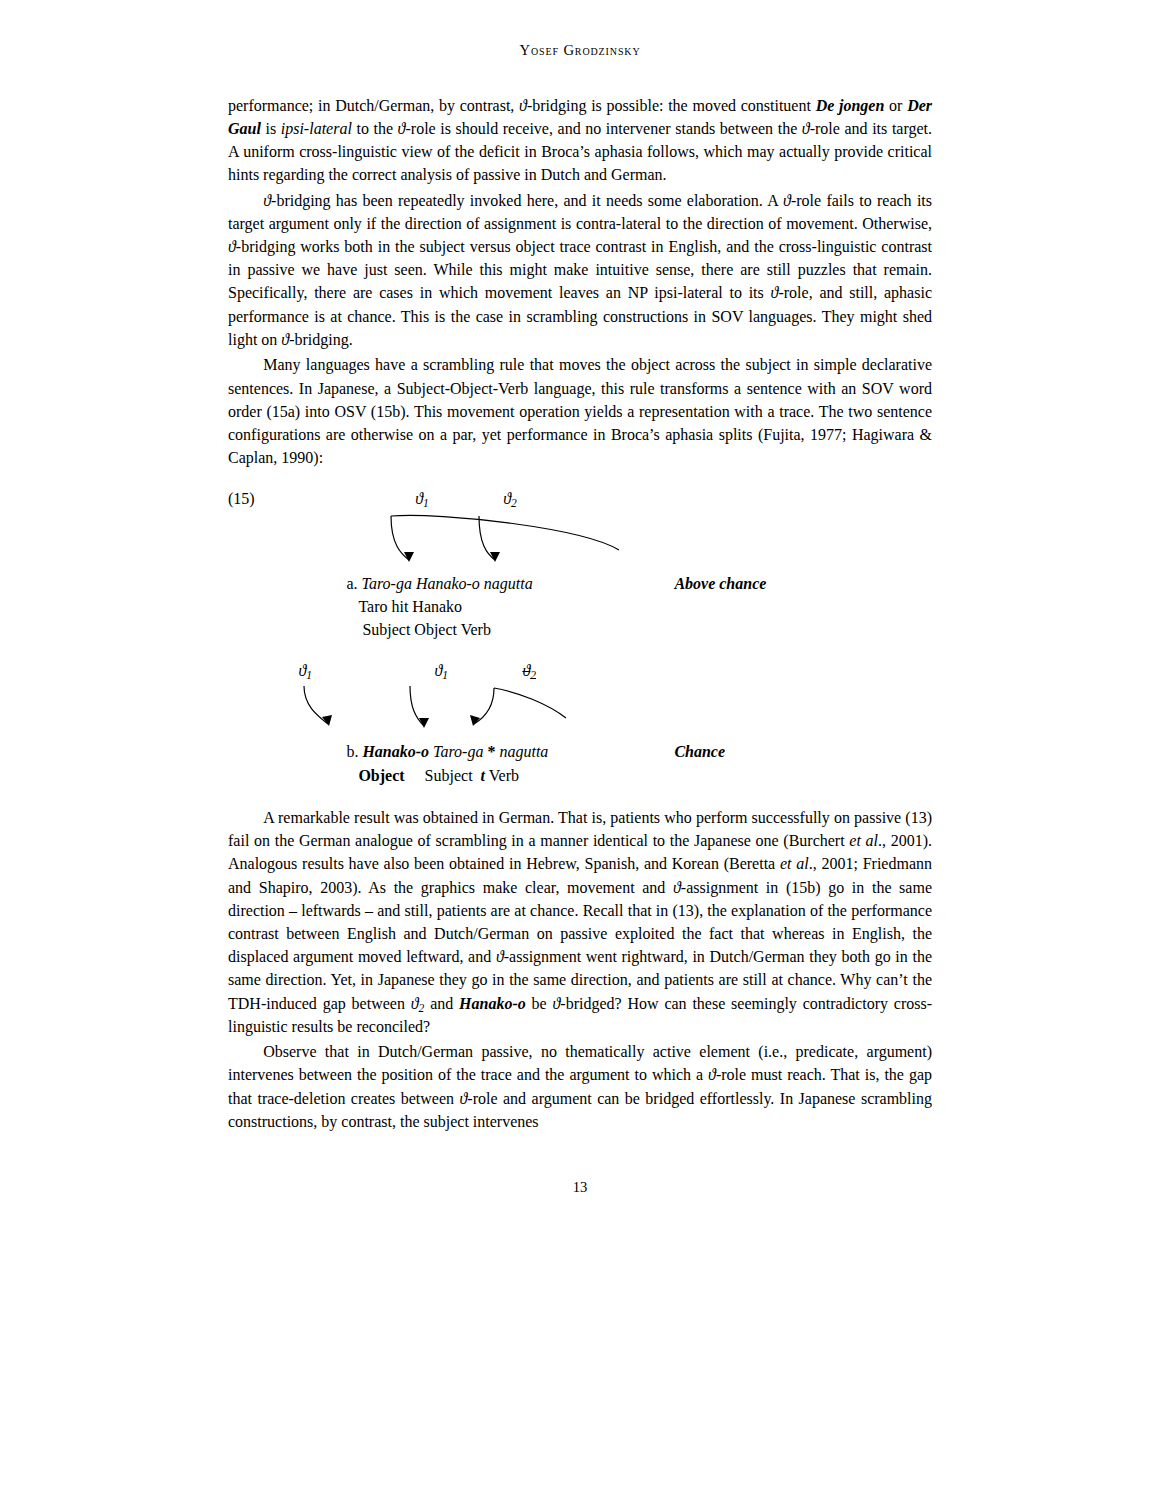Yosef Grodzinsky
performance; in Dutch/German, by contrast, ϑ-bridging is possible: the moved constituent De jongen or Der Gaul is ipsi-lateral to the ϑ-role is should receive, and no intervener stands between the ϑ-role and its target. A uniform cross-linguistic view of the deficit in Broca’s aphasia follows, which may actually provide critical hints regarding the correct analysis of passive in Dutch and German.
ϑ-bridging has been repeatedly invoked here, and it needs some elaboration. A ϑ-role fails to reach its target argument only if the direction of assignment is contra-lateral to the direction of movement. Otherwise, ϑ-bridging works both in the subject versus object trace contrast in English, and the cross-linguistic contrast in passive we have just seen. While this might make intuitive sense, there are still puzzles that remain. Specifically, there are cases in which movement leaves an NP ipsi-lateral to its ϑ-role, and still, aphasic performance is at chance. This is the case in scrambling constructions in SOV languages. They might shed light on ϑ-bridging.
Many languages have a scrambling rule that moves the object across the subject in simple declarative sentences. In Japanese, a Subject-Object-Verb language, this rule transforms a sentence with an SOV word order (15a) into OSV (15b). This movement operation yields a representation with a trace. The two sentence configurations are otherwise on a par, yet performance in Broca’s aphasia splits (Fujita, 1977; Hagiwara & Caplan, 1990):
(15)
ϑ1 ϑ2
a. Taro-ga Hanako-o nagutta Above chance
Taro hit Hanako
Subject Object Verb
ϑ1 ϑ1 ϑ2
b. Hanako-o Taro-ga * nagutta Chance
Object Subject t Verb
A remarkable result was obtained in German. That is, patients who perform successfully on passive (13) fail on the German analogue of scrambling in a manner identical to the Japanese one (Burchert et al., 2001). Analogous results have also been obtained in Hebrew, Spanish, and Korean (Beretta et al., 2001; Friedmann and Shapiro, 2003). As the graphics make clear, movement and ϑ-assignment in (15b) go in the same direction – leftwards – and still, patients are at chance. Recall that in (13), the explanation of the performance contrast between English and Dutch/German on passive exploited the fact that whereas in English, the displaced argument moved leftward, and ϑ-assignment went rightward, in Dutch/German they both go in the same direction. Yet, in Japanese they go in the same direction, and patients are still at chance. Why can’t the TDH-induced gap between ϑ2 and Hanako-o be ϑ-bridged? How can these seemingly contradictory cross-linguistic results be reconciled?
Observe that in Dutch/German passive, no thematically active element (i.e., predicate, argument) intervenes between the position of the trace and the argument to which a ϑ-role must reach. That is, the gap that trace-deletion creates between ϑ-role and argument can be bridged effortlessly. In Japanese scrambling constructions, by contrast, the subject intervenes
13